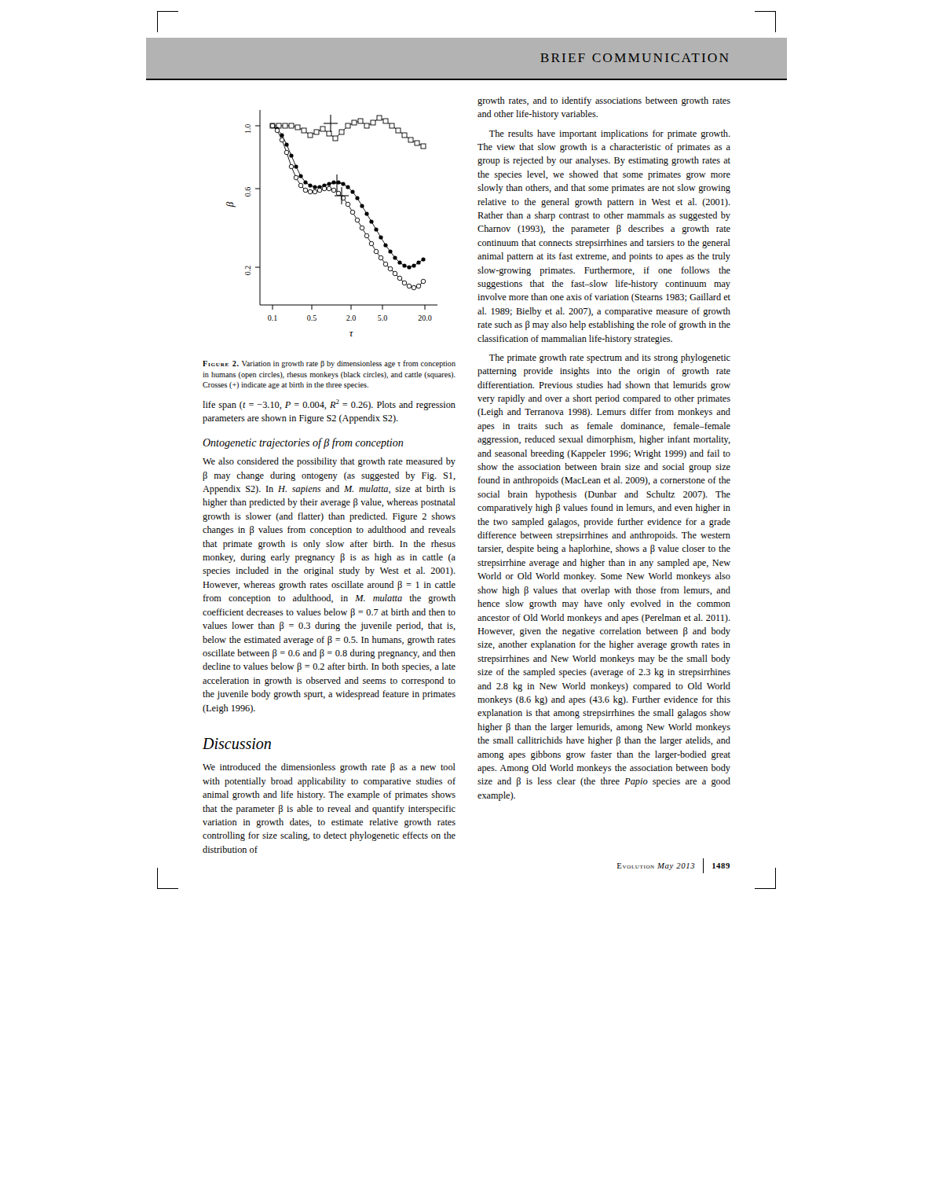Brief Communication
1.0 0.6 0.2 β 0.1 0.5 2.0 5.0 20.0 τ
Figure 2. Variation in growth rate β by dimensionless age τ from conception in humans (open circles), rhesus monkeys (black circles), and cattle (squares). Crosses (+) indicate age at birth in the three species.
life span (t = −3.10, P = 0.004, R2 = 0.26). Plots and regression parameters are shown in Figure S2 (Appendix S2).
Ontogenetic trajectories of β from conception
We also considered the possibility that growth rate measured by β may change during ontogeny (as suggested by Fig. S1, Appendix S2). In H. sapiens and M. mulatta, size at birth is higher than predicted by their average β value, whereas postnatal growth is slower (and flatter) than predicted. Figure 2 shows changes in β values from conception to adulthood and reveals that primate growth is only slow after birth. In the rhesus monkey, during early pregnancy β is as high as in cattle (a species included in the original study by West et al. 2001). However, whereas growth rates oscillate around β = 1 in cattle from conception to adulthood, in M. mulatta the growth coefficient decreases to values below β = 0.7 at birth and then to values lower than β = 0.3 during the juvenile period, that is, below the estimated average of β = 0.5. In humans, growth rates oscillate between β = 0.6 and β = 0.8 during pregnancy, and then decline to values below β = 0.2 after birth. In both species, a late acceleration in growth is observed and seems to correspond to the juvenile body growth spurt, a widespread feature in primates (Leigh 1996).
Discussion
We introduced the dimensionless growth rate β as a new tool with potentially broad applicability to comparative studies of animal growth and life history. The example of primates shows that the parameter β is able to reveal and quantify interspecific variation in growth dates, to estimate relative growth rates controlling for size scaling, to detect phylogenetic effects on the distribution of
growth rates, and to identify associations between growth rates and other life-history variables.
The results have important implications for primate growth. The view that slow growth is a characteristic of primates as a group is rejected by our analyses. By estimating growth rates at the species level, we showed that some primates grow more slowly than others, and that some primates are not slow growing relative to the general growth pattern in West et al. (2001). Rather than a sharp contrast to other mammals as suggested by Charnov (1993), the parameter β describes a growth rate continuum that connects strepsirrhines and tarsiers to the general animal pattern at its fast extreme, and points to apes as the truly slow-growing primates. Furthermore, if one follows the suggestions that the fast–slow life-history continuum may involve more than one axis of variation (Stearns 1983; Gaillard et al. 1989; Bielby et al. 2007), a comparative measure of growth rate such as β may also help establishing the role of growth in the classification of mammalian life-history strategies.
The primate growth rate spectrum and its strong phylogenetic patterning provide insights into the origin of growth rate differentiation. Previous studies had shown that lemurids grow very rapidly and over a short period compared to other primates (Leigh and Terranova 1998). Lemurs differ from monkeys and apes in traits such as female dominance, female–female aggression, reduced sexual dimorphism, higher infant mortality, and seasonal breeding (Kappeler 1996; Wright 1999) and fail to show the association between brain size and social group size found in anthropoids (MacLean et al. 2009), a cornerstone of the social brain hypothesis (Dunbar and Schultz 2007). The comparatively high β values found in lemurs, and even higher in the two sampled galagos, provide further evidence for a grade difference between strepsirrhines and anthropoids. The western tarsier, despite being a haplorhine, shows a β value closer to the strepsirrhine average and higher than in any sampled ape, New World or Old World monkey. Some New World monkeys also show high β values that overlap with those from lemurs, and hence slow growth may have only evolved in the common ancestor of Old World monkeys and apes (Perelman et al. 2011). However, given the negative correlation between β and body size, another explanation for the higher average growth rates in strepsirrhines and New World monkeys may be the small body size of the sampled species (average of 2.3 kg in strepsirrhines and 2.8 kg in New World monkeys) compared to Old World monkeys (8.6 kg) and apes (43.6 kg). Further evidence for this explanation is that among strepsirrhines the small galagos show higher β than the larger lemurids, among New World monkeys the small callitrichids have higher β than the larger atelids, and among apes gibbons grow faster than the larger-bodied great apes. Among Old World monkeys the association between body size and β is less clear (the three Papio species are a good example).
Evolution May 2013
1489